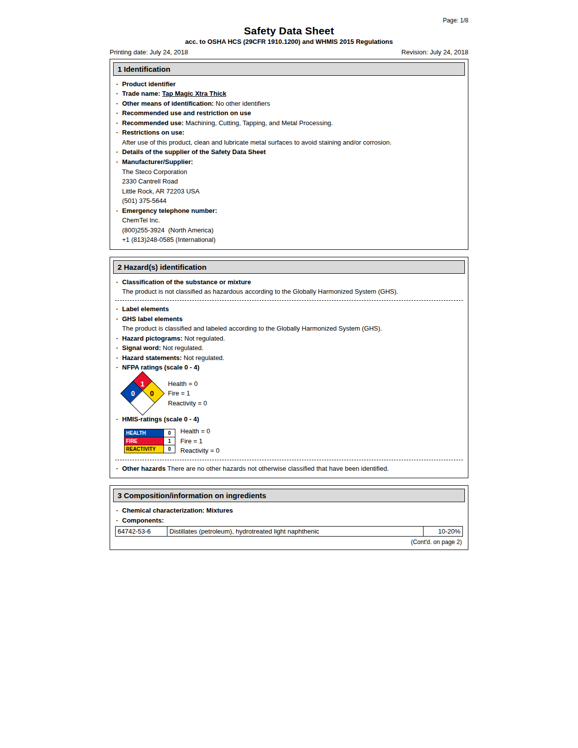Page: 1/8
Safety Data Sheet
acc. to OSHA HCS (29CFR 1910.1200) and WHMIS 2015 Regulations
Printing date: July 24, 2018 Revision: July 24, 2018
1 Identification
Product identifier
Trade name: Tap Magic Xtra Thick
Other means of identification: No other identifiers
Recommended use and restriction on use
Recommended use: Machining, Cutting, Tapping, and Metal Processing.
Restrictions on use:
After use of this product, clean and lubricate metal surfaces to avoid staining and/or corrosion.
Details of the supplier of the Safety Data Sheet
Manufacturer/Supplier:
The Steco Corporation
2330 Cantrell Road
Little Rock, AR 72203 USA
(501) 375-5644
Emergency telephone number:
ChemTel Inc.
(800)255-3924 (North America)
+1 (813)248-0585 (International)
2 Hazard(s) identification
Classification of the substance or mixture
The product is not classified as hazardous according to the Globally Harmonized System (GHS).
Label elements
GHS label elements
The product is classified and labeled according to the Globally Harmonized System (GHS).
Hazard pictograms: Not regulated.
Signal word: Not regulated.
Hazard statements: Not regulated.
NFPA ratings (scale 0 - 4)
1
0
0
Health = 0
Fire = 1
Reactivity = 0
HMIS-ratings (scale 0 - 4)
| HEALTH | 0 |
| FIRE | 1 |
| REACTIVITY | 0 |
Health = 0
Fire = 1
Reactivity = 0
Other hazards There are no other hazards not otherwise classified that have been identified.
3 Composition/information on ingredients
Chemical characterization: Mixtures
Components:
| 64742-53-6 | Distillates (petroleum), hydrotreated light naphthenic | 10-20% |
(Cont'd. on page 2)